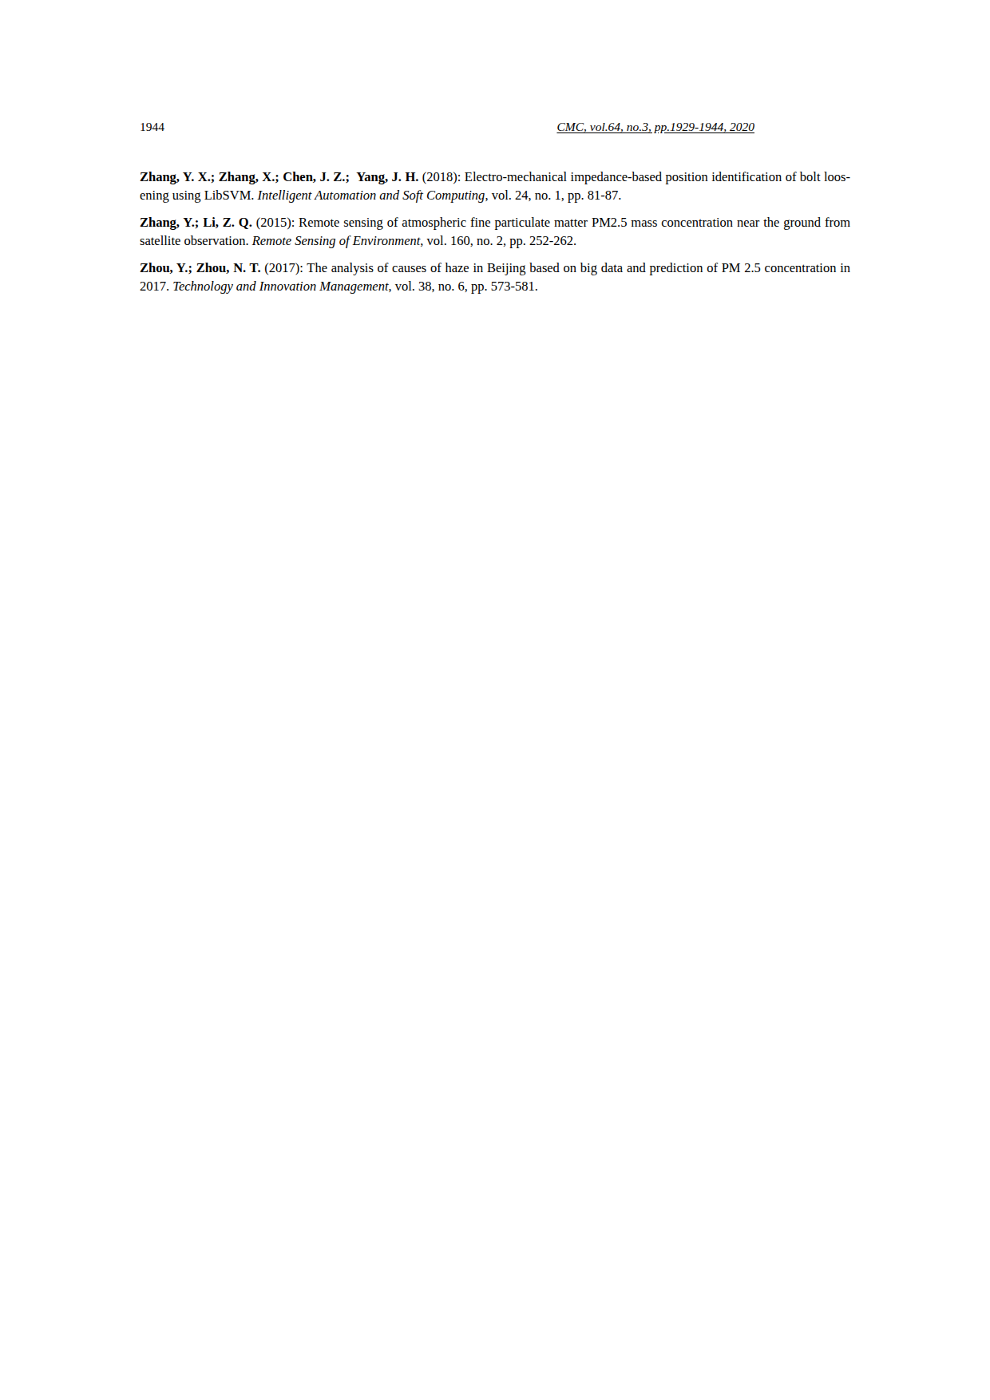1944 CMC, vol.64, no.3, pp.1929-1944, 2020
Zhang, Y. X.; Zhang, X.; Chen, J. Z.; Yang, J. H. (2018): Electro-mechanical impedance-based position identification of bolt loosening using LibSVM. Intelligent Automation and Soft Computing, vol. 24, no. 1, pp. 81-87.
Zhang, Y.; Li, Z. Q. (2015): Remote sensing of atmospheric fine particulate matter PM2.5 mass concentration near the ground from satellite observation. Remote Sensing of Environment, vol. 160, no. 2, pp. 252-262.
Zhou, Y.; Zhou, N. T. (2017): The analysis of causes of haze in Beijing based on big data and prediction of PM 2.5 concentration in 2017. Technology and Innovation Management, vol. 38, no. 6, pp. 573-581.